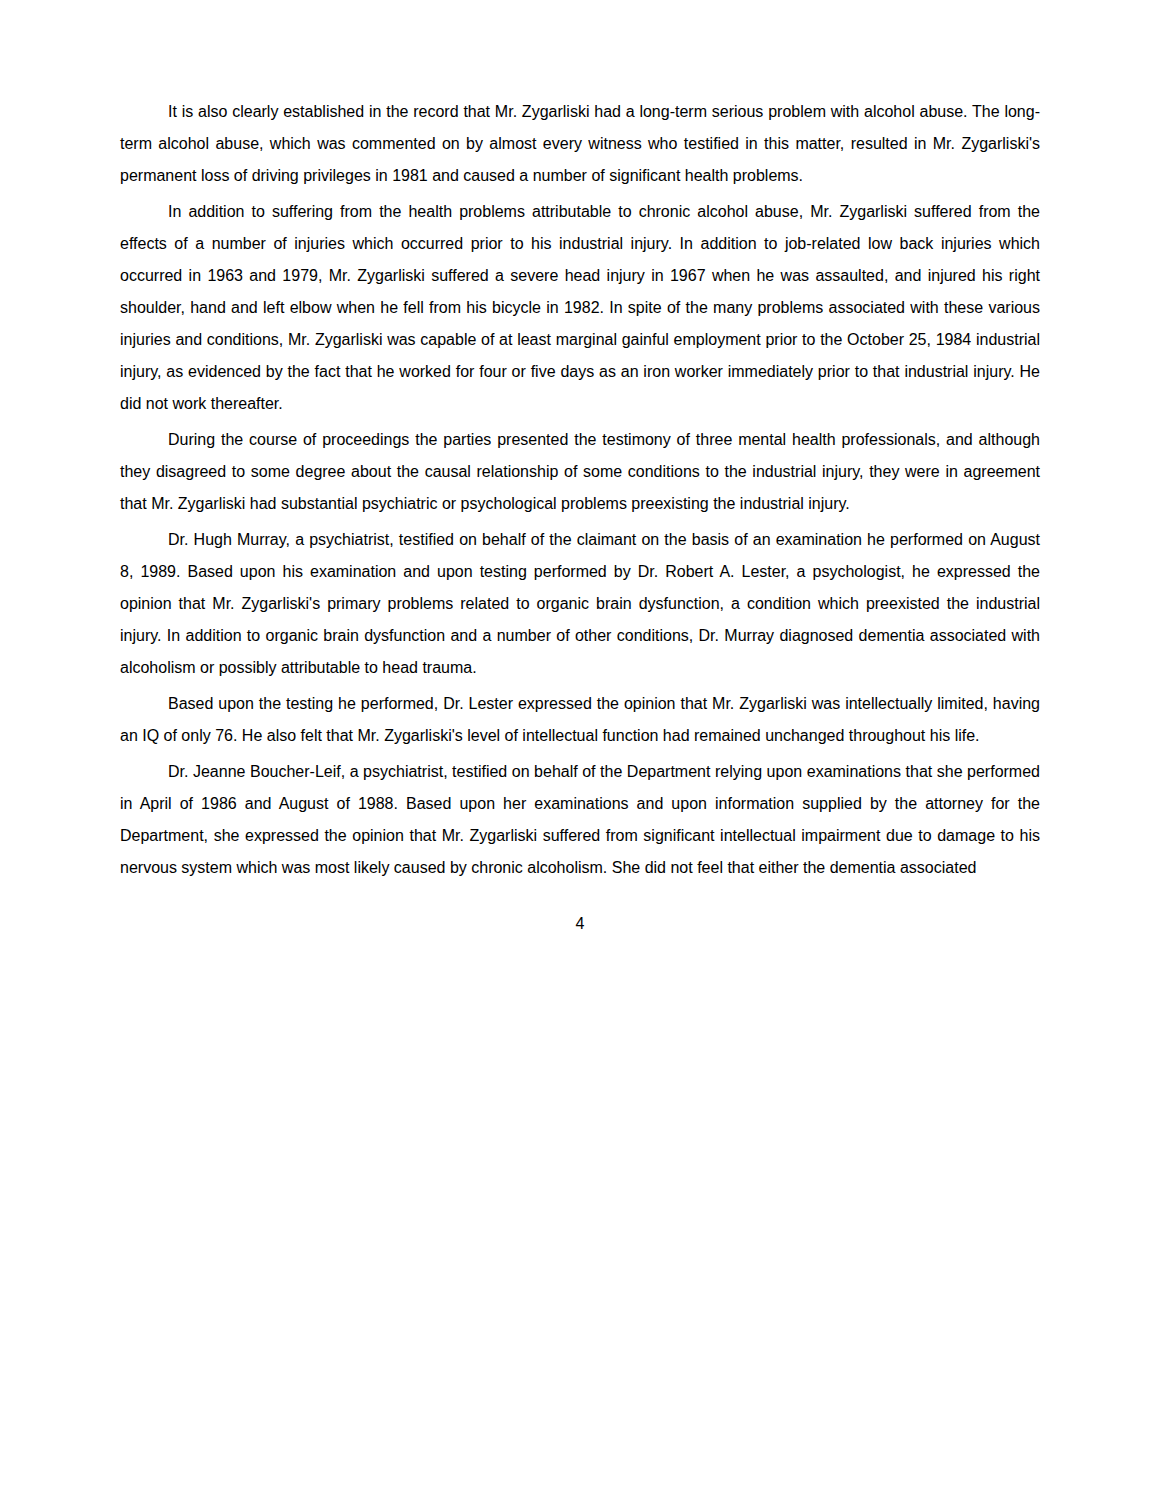It is also clearly established in the record that Mr. Zygarliski had a long-term serious problem with alcohol abuse. The long-term alcohol abuse, which was commented on by almost every witness who testified in this matter, resulted in Mr. Zygarliski's permanent loss of driving privileges in 1981 and caused a number of significant health problems.
In addition to suffering from the health problems attributable to chronic alcohol abuse, Mr. Zygarliski suffered from the effects of a number of injuries which occurred prior to his industrial injury. In addition to job-related low back injuries which occurred in 1963 and 1979, Mr. Zygarliski suffered a severe head injury in 1967 when he was assaulted, and injured his right shoulder, hand and left elbow when he fell from his bicycle in 1982. In spite of the many problems associated with these various injuries and conditions, Mr. Zygarliski was capable of at least marginal gainful employment prior to the October 25, 1984 industrial injury, as evidenced by the fact that he worked for four or five days as an iron worker immediately prior to that industrial injury. He did not work thereafter.
During the course of proceedings the parties presented the testimony of three mental health professionals, and although they disagreed to some degree about the causal relationship of some conditions to the industrial injury, they were in agreement that Mr. Zygarliski had substantial psychiatric or psychological problems preexisting the industrial injury.
Dr. Hugh Murray, a psychiatrist, testified on behalf of the claimant on the basis of an examination he performed on August 8, 1989. Based upon his examination and upon testing performed by Dr. Robert A. Lester, a psychologist, he expressed the opinion that Mr. Zygarliski's primary problems related to organic brain dysfunction, a condition which preexisted the industrial injury. In addition to organic brain dysfunction and a number of other conditions, Dr. Murray diagnosed dementia associated with alcoholism or possibly attributable to head trauma.
Based upon the testing he performed, Dr. Lester expressed the opinion that Mr. Zygarliski was intellectually limited, having an IQ of only 76. He also felt that Mr. Zygarliski's level of intellectual function had remained unchanged throughout his life.
Dr. Jeanne Boucher-Leif, a psychiatrist, testified on behalf of the Department relying upon examinations that she performed in April of 1986 and August of 1988. Based upon her examinations and upon information supplied by the attorney for the Department, she expressed the opinion that Mr. Zygarliski suffered from significant intellectual impairment due to damage to his nervous system which was most likely caused by chronic alcoholism. She did not feel that either the dementia associated
4